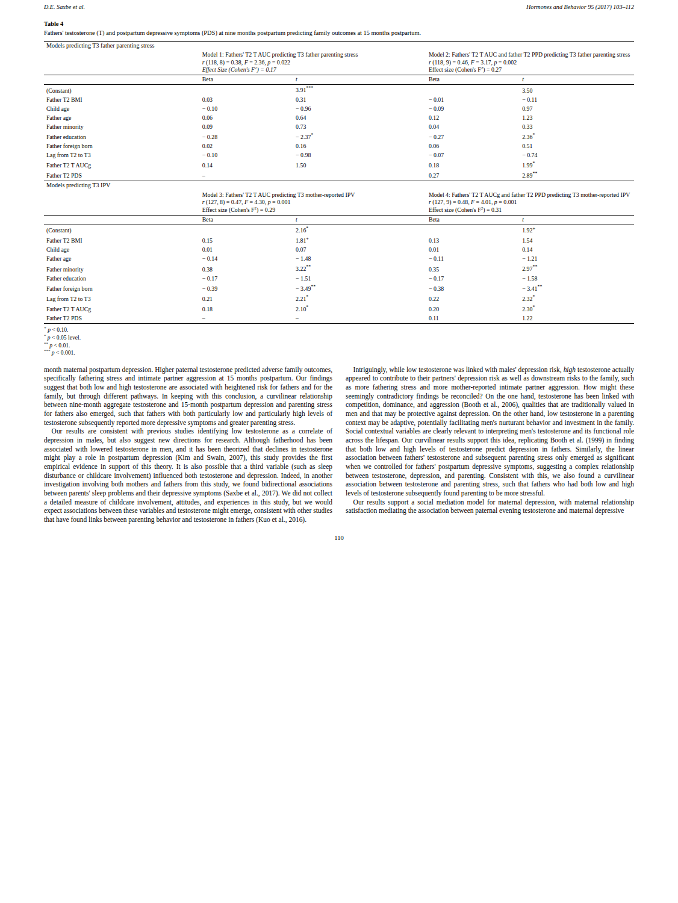D.E. Saxbe et al.
Hormones and Behavior 95 (2017) 103–112
Table 4
Fathers' testosterone (T) and postpartum depressive symptoms (PDS) at nine months postpartum predicting family outcomes at 15 months postpartum.
| Models predicting T3 father parenting stress |
| | Model 1: Fathers' T2 T AUC predicting T3 father parenting stress r (118, 8) = 0.38, F = 2.36, p = 0.022 Effect Size (Cohen's F 2 ) = 0.17 | | Model 2: Fathers' T2 T AUC and father T2 PPD predicting T3 father parenting stress r (118, 9) = 0.46, F = 3.17, p = 0.002 Effect size (Cohen's F 2 ) = 0.27 |
| | Beta | t | | Beta | t |
| (Constant) | | 3.91 *** | | | 3.50 |
| Father T2 BMI | 0.03 | 0.31 | | − 0.01 | − 0.11 |
| Child age | − 0.10 | − 0.96 | | − 0.09 | 0.97 |
| Father age | 0.06 | 0.64 | | 0.12 | 1.23 |
| Father minority | 0.09 | 0.73 | | 0.04 | 0.33 |
| Father education | − 0.28 | − 2.37 * | | − 0.27 | 2.36 * |
| Father foreign born | 0.02 | 0.16 | | 0.06 | 0.51 |
| Lag from T2 to T3 | − 0.10 | − 0.98 | | − 0.07 | − 0.74 |
| Father T2 T AUCg | 0.14 | 1.50 | | 0.18 | 1.99 * |
| Father T2 PDS | – | | | 0.27 | 2.89 ** |
| Models predicting T3 IPV |
| | Model 3: Fathers' T2 T AUC predicting T3 mother-reported IPV r (127, 8) = 0.47, F = 4.30, p = 0.001 Effect size (Cohen's F 2 ) = 0.29 | | Model 4: Fathers' T2 T AUCg and father T2 PPD predicting T3 mother-reported IPV r (127, 9) = 0.48, F = 4.01, p = 0.001 Effect size (Cohen's F 2 ) = 0.31 |
| | Beta | t | | Beta | t |
| (Constant) | | 2.16 * | | | 1.92 + |
| Father T2 BMI | 0.15 | 1.81 + | | 0.13 | 1.54 |
| Child age | 0.01 | 0.07 | | 0.01 | 0.14 |
| Father age | − 0.14 | − 1.48 | | − 0.11 | − 1.21 |
| Father minority | 0.38 | 3.22 ** | | 0.35 | 2.97 ** |
| Father education | − 0.17 | − 1.51 | | − 0.17 | − 1.58 |
| Father foreign born | − 0.39 | − 3.49 ** | | − 0.38 | − 3.41 ** |
| Lag from T2 to T3 | 0.21 | 2.21 * | | 0.22 | 2.32 * |
| Father T2 T AUCg | 0.18 | 2.10 * | | 0.20 | 2.30 * |
| Father T2 PDS | – | – | | 0.11 | 1.22 |
+ p < 0.10.
* p < 0.05 level.
** p < 0.01.
*** p < 0.001.
month maternal postpartum depression. Higher paternal testosterone predicted adverse family outcomes, specifically fathering stress and intimate partner aggression at 15 months postpartum. Our findings suggest that both low and high testosterone are associated with heightened risk for fathers and for the family, but through different pathways. In keeping with this conclusion, a curvilinear relationship between nine-month aggregate testosterone and 15-month postpartum depression and parenting stress for fathers also emerged, such that fathers with both particularly low and particularly high levels of testosterone subsequently reported more depressive symptoms and greater parenting stress.
Our results are consistent with previous studies identifying low testosterone as a correlate of depression in males, but also suggest new directions for research. Although fatherhood has been associated with lowered testosterone in men, and it has been theorized that declines in testosterone might play a role in postpartum depression (Kim and Swain, 2007), this study provides the first empirical evidence in support of this theory. It is also possible that a third variable (such as sleep disturbance or childcare involvement) influenced both testosterone and depression. Indeed, in another investigation involving both mothers and fathers from this study, we found bidirectional associations between parents' sleep problems and their depressive symptoms (Saxbe et al., 2017). We did not collect a detailed measure of childcare involvement, attitudes, and experiences in this study, but we would expect associations between these variables and testosterone might emerge, consistent with other studies that have found links between parenting behavior and testosterone in fathers (Kuo et al., 2016).
Intriguingly, while low testosterone was linked with males' depression risk, high testosterone actually appeared to contribute to their partners' depression risk as well as downstream risks to the family, such as more fathering stress and more mother-reported intimate partner aggression. How might these seemingly contradictory findings be reconciled? On the one hand, testosterone has been linked with competition, dominance, and aggression (Booth et al., 2006), qualities that are traditionally valued in men and that may be protective against depression. On the other hand, low testosterone in a parenting context may be adaptive, potentially facilitating men's nurturant behavior and investment in the family. Social contextual variables are clearly relevant to interpreting men's testosterone and its functional role across the lifespan. Our curvilinear results support this idea, replicating Booth et al. (1999) in finding that both low and high levels of testosterone predict depression in fathers. Similarly, the linear association between fathers' testosterone and subsequent parenting stress only emerged as significant when we controlled for fathers' postpartum depressive symptoms, suggesting a complex relationship between testosterone, depression, and parenting. Consistent with this, we also found a curvilinear association between testosterone and parenting stress, such that fathers who had both low and high levels of testosterone subsequently found parenting to be more stressful.
Our results support a social mediation model for maternal depression, with maternal relationship satisfaction mediating the association between paternal evening testosterone and maternal depressive
110